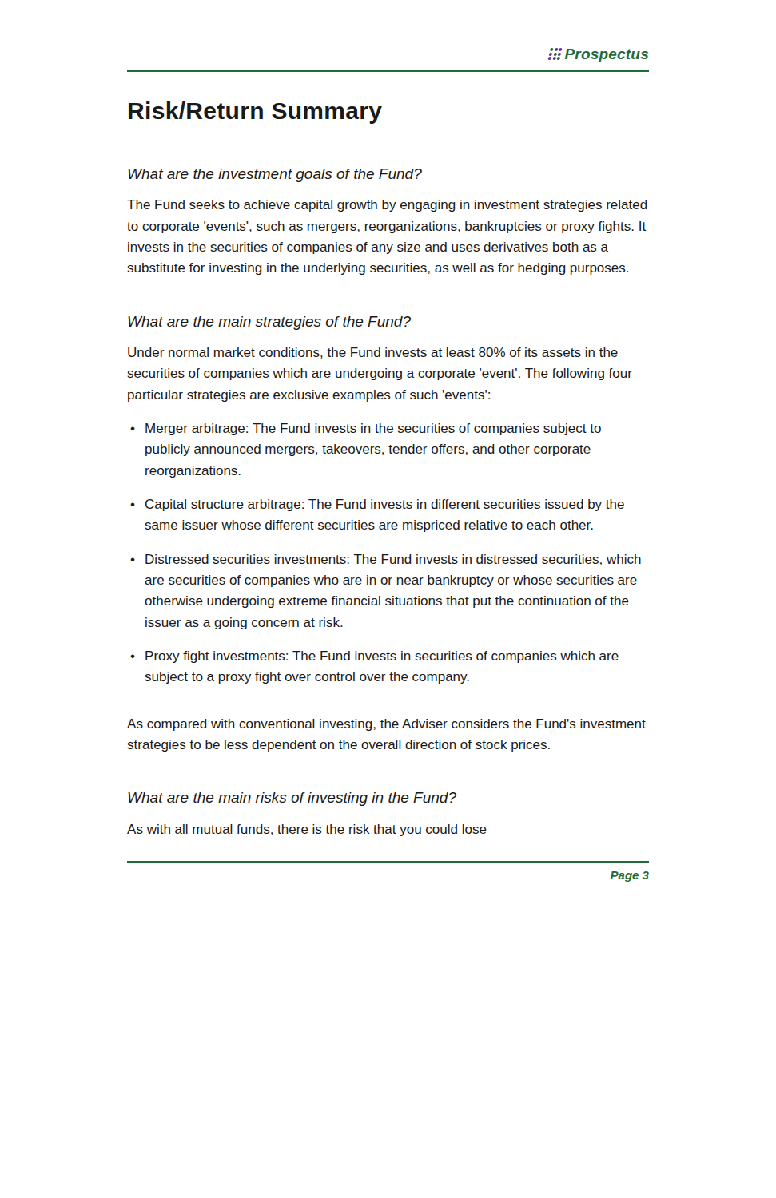Prospectus
Risk/Return Summary
What are the investment goals of the Fund?
The Fund seeks to achieve capital growth by engaging in investment strategies related to corporate 'events', such as mergers, reorganizations, bankruptcies or proxy fights. It invests in the securities of companies of any size and uses derivatives both as a substitute for investing in the underlying securities, as well as for hedging purposes.
What are the main strategies of the Fund?
Under normal market conditions, the Fund invests at least 80% of its assets in the securities of companies which are undergoing a corporate 'event'. The following four particular strategies are exclusive examples of such 'events':
Merger arbitrage: The Fund invests in the securities of companies subject to publicly announced mergers, takeovers, tender offers, and other corporate reorganizations.
Capital structure arbitrage: The Fund invests in different securities issued by the same issuer whose different securities are mispriced relative to each other.
Distressed securities investments: The Fund invests in distressed securities, which are securities of companies who are in or near bankruptcy or whose securities are otherwise undergoing extreme financial situations that put the continuation of the issuer as a going concern at risk.
Proxy fight investments: The Fund invests in securities of companies which are subject to a proxy fight over control over the company.
As compared with conventional investing, the Adviser considers the Fund's investment strategies to be less dependent on the overall direction of stock prices.
What are the main risks of investing in the Fund?
As with all mutual funds, there is the risk that you could lose
Page 3